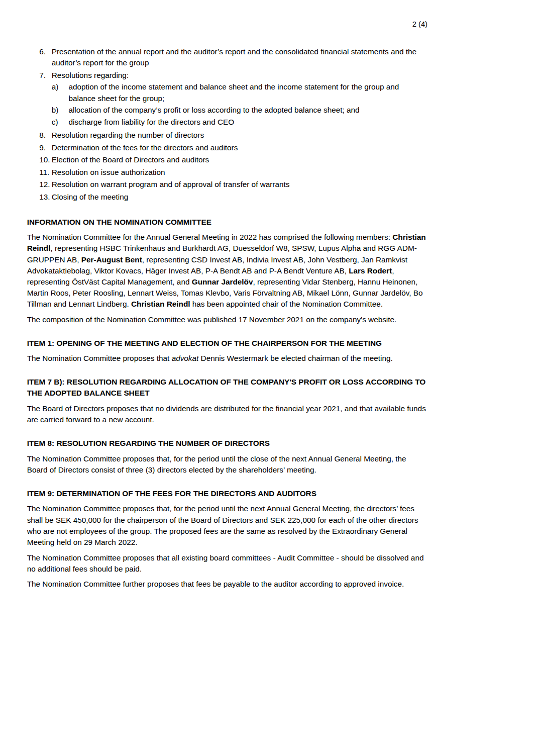2 (4)
6. Presentation of the annual report and the auditor’s report and the consolidated financial statements and the auditor’s report for the group
7. Resolutions regarding:
a) adoption of the income statement and balance sheet and the income statement for the group and balance sheet for the group;
b) allocation of the company’s profit or loss according to the adopted balance sheet; and
c) discharge from liability for the directors and CEO
8. Resolution regarding the number of directors
9. Determination of the fees for the directors and auditors
10. Election of the Board of Directors and auditors
11. Resolution on issue authorization
12. Resolution on warrant program and of approval of transfer of warrants
13. Closing of the meeting
Information on the Nomination Committee
The Nomination Committee for the Annual General Meeting in 2022 has comprised the following members: Christian Reindl, representing HSBC Trinkenhaus and Burkhardt AG, Duesseldorf W8, SPSW, Lupus Alpha and RGG ADM-GRUPPEN AB, Per-August Bent, representing CSD Invest AB, Indivia Invest AB, John Vestberg, Jan Ramkvist Advokataktiebolag, Viktor Kovacs, Häger Invest AB, P-A Bendt AB and P-A Bendt Venture AB, Lars Rodert, representing ÖstVäst Capital Management, and Gunnar Jardelöv, representing Vidar Stenberg, Hannu Heinonen, Martin Roos, Peter Roosling, Lennart Weiss, Tomas Klevbo, Varis Förvaltning AB, Mikael Lönn, Gunnar Jardelöv, Bo Tillman and Lennart Lindberg. Christian Reindl has been appointed chair of the Nomination Committee.
The composition of the Nomination Committee was published 17 November 2021 on the company's website.
Item 1: Opening of the meeting and election of the chairperson for the meeting
The Nomination Committee proposes that advokat Dennis Westermark be elected chairman of the meeting.
Item 7 b): Resolution regarding allocation of the company's profit or loss according to the adopted balance sheet
The Board of Directors proposes that no dividends are distributed for the financial year 2021, and that available funds are carried forward to a new account.
Item 8: Resolution regarding the number of directors
The Nomination Committee proposes that, for the period until the close of the next Annual General Meeting, the Board of Directors consist of three (3) directors elected by the shareholders’ meeting.
Item 9: Determination of the fees for the directors and auditors
The Nomination Committee proposes that, for the period until the next Annual General Meeting, the directors’ fees shall be SEK 450,000 for the chairperson of the Board of Directors and SEK 225,000 for each of the other directors who are not employees of the group. The proposed fees are the same as resolved by the Extraordinary General Meeting held on 29 March 2022.
The Nomination Committee proposes that all existing board committees - Audit Committee - should be dissolved and no additional fees should be paid.
The Nomination Committee further proposes that fees be payable to the auditor according to approved invoice.